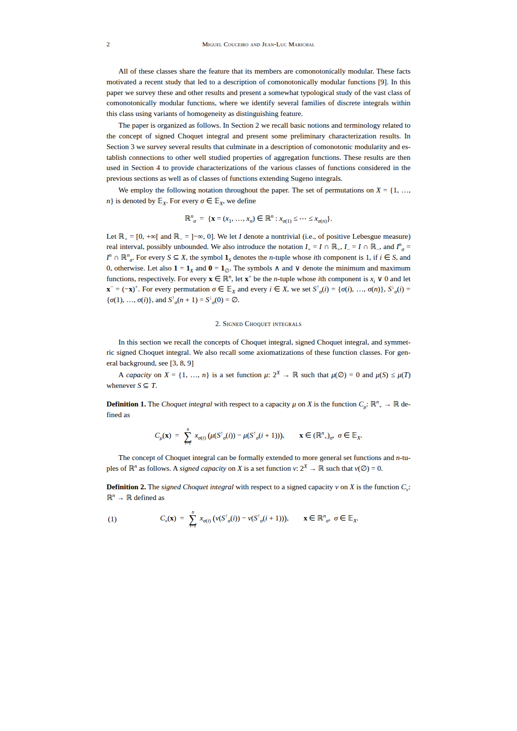2 Miguel Couceiro and Jean-Luc Marichal
All of these classes share the feature that its members are comonotonically modular. These facts motivated a recent study that led to a description of comonotonically modular functions [9]. In this paper we survey these and other results and present a somewhat typological study of the vast class of comonotonically modular functions, where we identify several families of discrete integrals within this class using variants of homogeneity as distinguishing feature.
The paper is organized as follows. In Section 2 we recall basic notions and terminology related to the concept of signed Choquet integral and present some preliminary characterization results. In Section 3 we survey several results that culminate in a description of comonotonic modularity and establish connections to other well studied properties of aggregation functions. These results are then used in Section 4 to provide characterizations of the various classes of functions considered in the previous sections as well as of classes of functions extending Sugeno integrals.
We employ the following notation throughout the paper. The set of permutations on X = {1, …, n} is denoted by 𝔼X. For every σ ∈ 𝔼X, we define
ℝnσ = {x = (x1, …, xn) ∈ ℝn : xσ(1) ≤ ⋯ ≤ xσ(n)}.
Let ℝ+ = [0, +∞[ and ℝ− = ]−∞, 0]. We let I denote a nontrivial (i.e., of positive Lebesgue measure) real interval, possibly unbounded. We also introduce the notation I+ = I ∩ ℝ+, I− = I ∩ ℝ−, and Inσ = In ∩ ℝnσ. For every S ⊆ X, the symbol 1S denotes the n-tuple whose ith component is 1, if i ∈ S, and 0, otherwise. Let also 1 = 1X and 0 = 1∅. The symbols ∧ and ∨ denote the minimum and maximum functions, respectively. For every x ∈ ℝn, let x+ be the n-tuple whose ith component is xi ∨ 0 and let x− = (−x)+. For every permutation σ ∈ 𝔼X and every i ∈ X, we set S↑σ(i) = {σ(i), …, σ(n)}, S↓σ(i) = {σ(1), …, σ(i)}, and S↑σ(n + 1) = S↓σ(0) = ∅.
2. Signed Choquet integrals
In this section we recall the concepts of Choquet integral, signed Choquet integral, and symmetric signed Choquet integral. We also recall some axiomatizations of these function classes. For general background, see [3, 8, 9]
A capacity on X = {1, …, n} is a set function μ: 2X → ℝ such that μ(∅) = 0 and μ(S) ≤ μ(T) whenever S ⊆ T.
Definition 1. The Choquet integral with respect to a capacity μ on X is the function Cμ: ℝn+ → ℝ defined as
Cμ(x) = n∑i=1 xσ(i) (μ(S↑σ(i)) − μ(S↑σ(i + 1))), x ∈ (ℝn+)σ, σ ∈ 𝔼X.
The concept of Choquet integral can be formally extended to more general set functions and n-tuples of ℝn as follows. A signed capacity on X is a set function v: 2X → ℝ such that v(∅) = 0.
Definition 2. The signed Choquet integral with respect to a signed capacity v on X is the function Cv: ℝn → ℝ defined as
(1)
Cv(x) = n∑i=1 xσ(i) (v(S↑σ(i)) − v(S↑σ(i + 1))), x ∈ ℝnσ, σ ∈ 𝔼X.